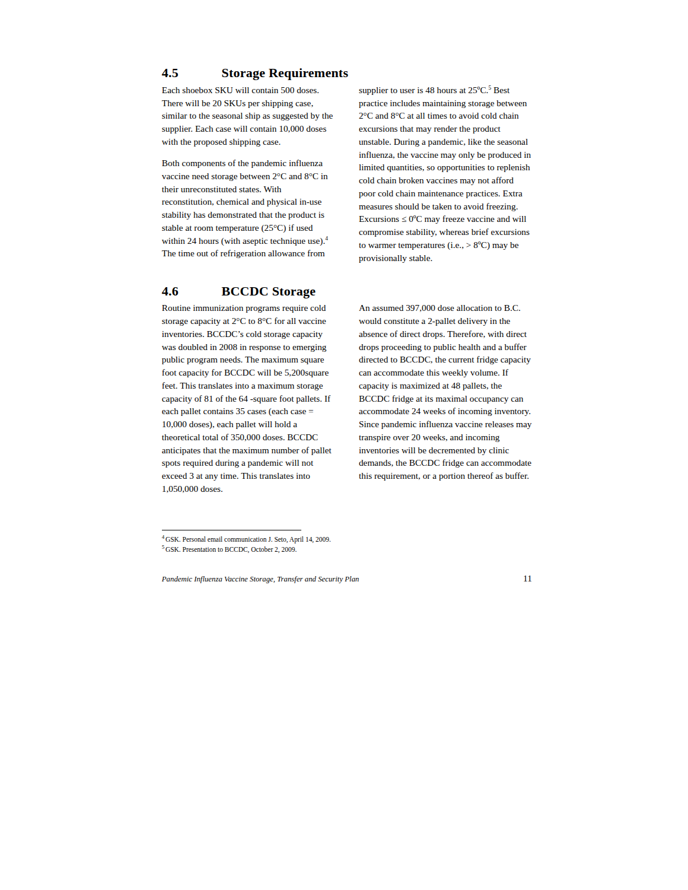4.5 Storage Requirements
Each shoebox SKU will contain 500 doses. There will be 20 SKUs per shipping case, similar to the seasonal ship as suggested by the supplier. Each case will contain 10,000 doses with the proposed shipping case.
Both components of the pandemic influenza vaccine need storage between 2°C and 8°C in their unreconstituted states. With reconstitution, chemical and physical in-use stability has demonstrated that the product is stable at room temperature (25°C) if used within 24 hours (with aseptic technique use).4 The time out of refrigeration allowance from
supplier to user is 48 hours at 25ºC.5 Best practice includes maintaining storage between 2°C and 8°C at all times to avoid cold chain excursions that may render the product unstable. During a pandemic, like the seasonal influenza, the vaccine may only be produced in limited quantities, so opportunities to replenish cold chain broken vaccines may not afford poor cold chain maintenance practices. Extra measures should be taken to avoid freezing. Excursions ≤ 0ºC may freeze vaccine and will compromise stability, whereas brief excursions to warmer temperatures (i.e., > 8ºC) may be provisionally stable.
4.6 BCCDC Storage
Routine immunization programs require cold storage capacity at 2°C to 8°C for all vaccine inventories. BCCDC’s cold storage capacity was doubled in 2008 in response to emerging public program needs. The maximum square foot capacity for BCCDC will be 5,200square feet. This translates into a maximum storage capacity of 81 of the 64 -square foot pallets. If each pallet contains 35 cases (each case = 10,000 doses), each pallet will hold a theoretical total of 350,000 doses. BCCDC anticipates that the maximum number of pallet spots required during a pandemic will not exceed 3 at any time. This translates into 1,050,000 doses.
An assumed 397,000 dose allocation to B.C. would constitute a 2-pallet delivery in the absence of direct drops. Therefore, with direct drops proceeding to public health and a buffer directed to BCCDC, the current fridge capacity can accommodate this weekly volume. If capacity is maximized at 48 pallets, the BCCDC fridge at its maximal occupancy can accommodate 24 weeks of incoming inventory. Since pandemic influenza vaccine releases may transpire over 20 weeks, and incoming inventories will be decremented by clinic demands, the BCCDC fridge can accommodate this requirement, or a portion thereof as buffer.
4GSK. Personal email communication J. Seto, April 14, 2009.
5GSK. Presentation to BCCDC, October 2, 2009.
Pandemic Influenza Vaccine Storage, Transfer and Security Plan 11